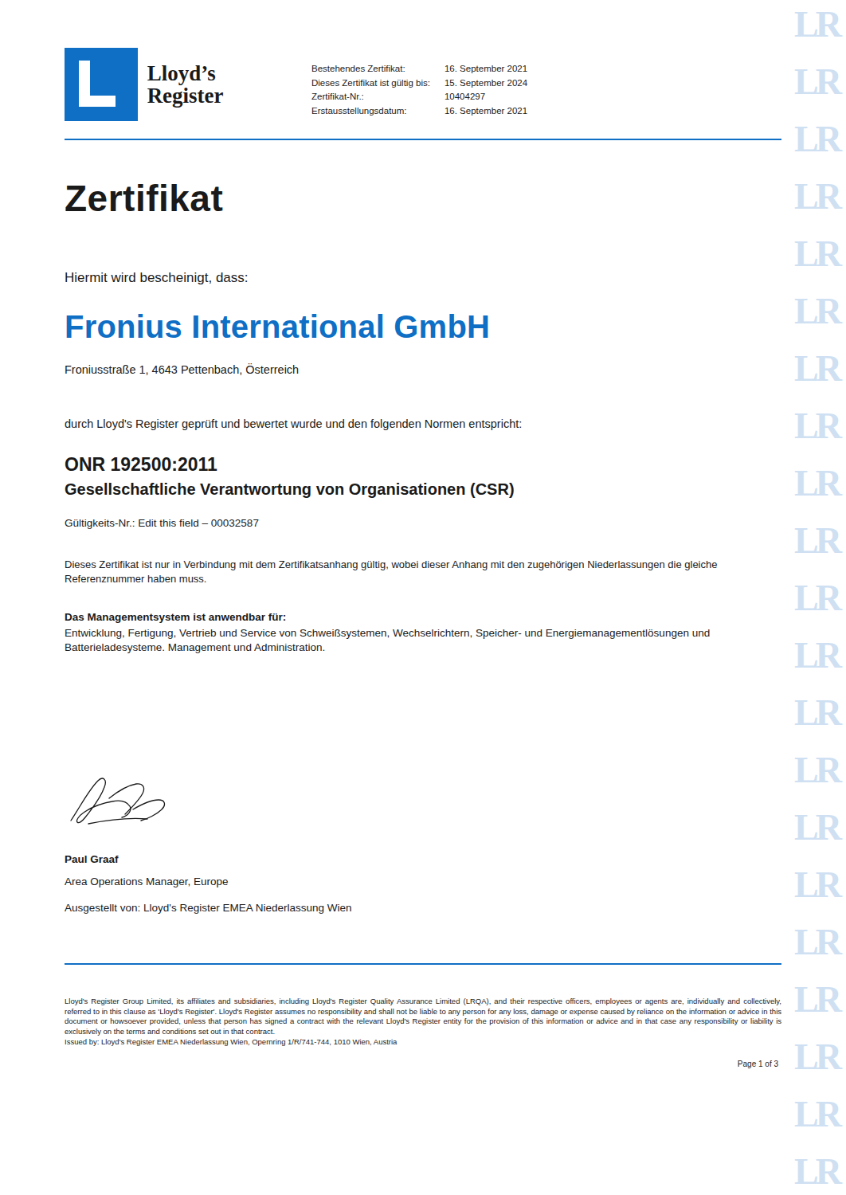LR LR LR LR LR LR LR LR LR LR LR LR LR LR LR LR LR LR LR LR LR LR LR LR LR
Lloyd’s
Register
| Bestehendes Zertifikat: | 16. September 2021 |
| Dieses Zertifikat ist gültig bis: | 15. September 2024 |
| Zertifikat-Nr.: | 10404297 |
| Erstausstellungsdatum: | 16. September 2021 |
Zertifikat
Hiermit wird bescheinigt, dass:
Fronius International GmbH
Froniusstraße 1, 4643 Pettenbach, Österreich
durch Lloyd's Register geprüft und bewertet wurde und den folgenden Normen entspricht:
ONR 192500:2011
Gesellschaftliche Verantwortung von Organisationen (CSR)
Gültigkeits-Nr.: Edit this field – 00032587
Dieses Zertifikat ist nur in Verbindung mit dem Zertifikatsanhang gültig, wobei dieser Anhang mit den zugehörigen Niederlassungen die gleiche Referenznummer haben muss.
Das Managementsystem ist anwendbar für:
Entwicklung, Fertigung, Vertrieb und Service von Schweißsystemen, Wechselrichtern, Speicher- und Energiemanagementlösungen und Batterieladesysteme. Management und Administration.
Paul Graaf
Area Operations Manager, Europe
Ausgestellt von: Lloyd's Register EMEA Niederlassung Wien
Lloyd's Register Group Limited, its affiliates and subsidiaries, including Lloyd's Register Quality Assurance Limited (LRQA), and their respective officers, employees or agents are, individually and collectively, referred to in this clause as 'Lloyd's Register'. Lloyd's Register assumes no responsibility and shall not be liable to any person for any loss, damage or expense caused by reliance on the information or advice in this document or howsoever provided, unless that person has signed a contract with the relevant Lloyd's Register entity for the provision of this information or advice and in that case any responsibility or liability is exclusively on the terms and conditions set out in that contract.
Issued by: Lloyd's Register EMEA Niederlassung Wien, Opernring 1/R/741-744, 1010 Wien, Austria
Page 1 of 3